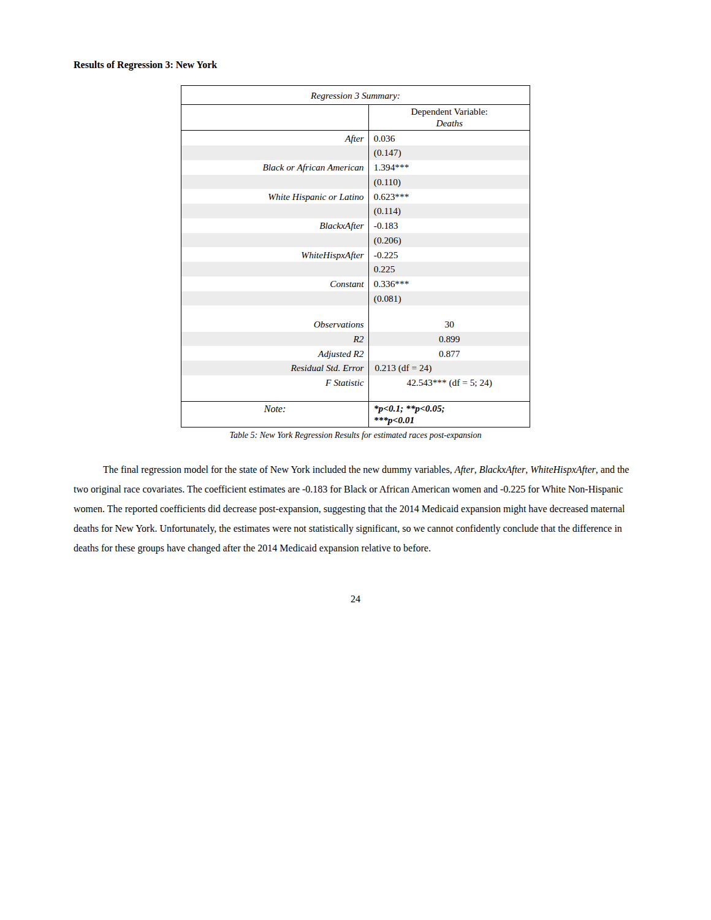Results of Regression 3: New York
Regression 3 Summary:
| | Dependent Variable: Deaths |
| After | 0.036 |
| | (0.147) |
| Black or African American | 1.394*** |
| | (0.110) |
| White Hispanic or Latino | 0.623*** |
| | (0.114) |
| BlackxAfter | -0.183 |
| | (0.206) |
| WhiteHispxAfter | -0.225 |
| | 0.225 |
| Constant | 0.336*** |
| | (0.081) |
| Observations | 30 |
| R2 | 0.899 |
| Adjusted R2 | 0.877 |
| Residual Std. Error | 0.213 (df = 24) |
| F Statistic | 42.543*** (df = 5; 24) |
| Note: | *p<0.1; **p<0.05; ***p<0.01 |
Table 5: New York Regression Results for estimated races post-expansion
The final regression model for the state of New York included the new dummy variables, After, BlackxAfter, WhiteHispxAfter, and the two original race covariates. The coefficient estimates are -0.183 for Black or African American women and -0.225 for White Non-Hispanic women. The reported coefficients did decrease post-expansion, suggesting that the 2014 Medicaid expansion might have decreased maternal deaths for New York. Unfortunately, the estimates were not statistically significant, so we cannot confidently conclude that the difference in deaths for these groups have changed after the 2014 Medicaid expansion relative to before.
24